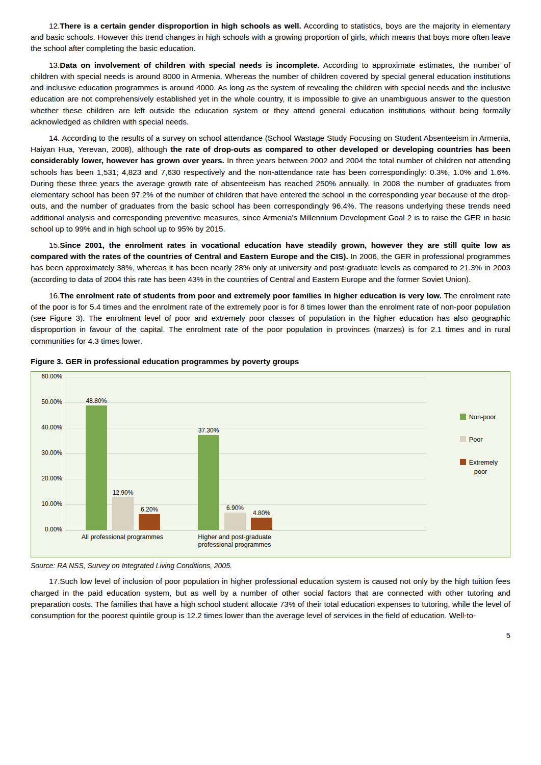12.There is a certain gender disproportion in high schools as well. According to statistics, boys are the majority in elementary and basic schools. However this trend changes in high schools with a growing proportion of girls, which means that boys more often leave the school after completing the basic education.
13.Data on involvement of children with special needs is incomplete. According to approximate estimates, the number of children with special needs is around 8000 in Armenia. Whereas the number of children covered by special general education institutions and inclusive education programmes is around 4000. As long as the system of revealing the children with special needs and the inclusive education are not comprehensively established yet in the whole country, it is impossible to give an unambiguous answer to the question whether these children are left outside the education system or they attend general education institutions without being formally acknowledged as children with special needs.
14. According to the results of a survey on school attendance (School Wastage Study Focusing on Student Absenteeism in Armenia, Haiyan Hua, Yerevan, 2008), although the rate of drop-outs as compared to other developed or developing countries has been considerably lower, however has grown over years. In three years between 2002 and 2004 the total number of children not attending schools has been 1,531; 4,823 and 7,630 respectively and the non-attendance rate has been correspondingly: 0.3%, 1.0% and 1.6%. During these three years the average growth rate of absenteeism has reached 250% annually. In 2008 the number of graduates from elementary school has been 97.2% of the number of children that have entered the school in the corresponding year because of the drop-outs, and the number of graduates from the basic school has been correspondingly 96.4%. The reasons underlying these trends need additional analysis and corresponding preventive measures, since Armenia's Millennium Development Goal 2 is to raise the GER in basic school up to 99% and in high school up to 95% by 2015.
15.Since 2001, the enrolment rates in vocational education have steadily grown, however they are still quite low as compared with the rates of the countries of Central and Eastern Europe and the CIS). In 2006, the GER in professional programmes has been approximately 38%, whereas it has been nearly 28% only at university and post-graduate levels as compared to 21.3% in 2003 (according to data of 2004 this rate has been 43% in the countries of Central and Eastern Europe and the former Soviet Union).
16.The enrolment rate of students from poor and extremely poor families in higher education is very low. The enrolment rate of the poor is for 5.4 times and the enrolment rate of the extremely poor is for 8 times lower than the enrolment rate of non-poor population (see Figure 3). The enrolment level of poor and extremely poor classes of population in the higher education has also geographic disproportion in favour of the capital. The enrolment rate of the poor population in provinces (marzes) is for 2.1 times and in rural communities for 4.3 times lower.
Figure 3. GER in professional education programmes by poverty groups
60.00%
50.00%
40.00%
30.00%
20.00%
10.00%
0.00%
48.80%
12.90%
6.20%
37.30%
6.90%
4.80%
All professional programmes
Higher and post-graduate
professional programmes
Non-poor
Poor
Extremely
poor
Source: RA NSS, Survey on Integrated Living Conditions, 2005.
17.Such low level of inclusion of poor population in higher professional education system is caused not only by the high tuition fees charged in the paid education system, but as well by a number of other social factors that are connected with other tutoring and preparation costs. The families that have a high school student allocate 73% of their total education expenses to tutoring, while the level of consumption for the poorest quintile group is 12.2 times lower than the average level of services in the field of education. Well-to-
5